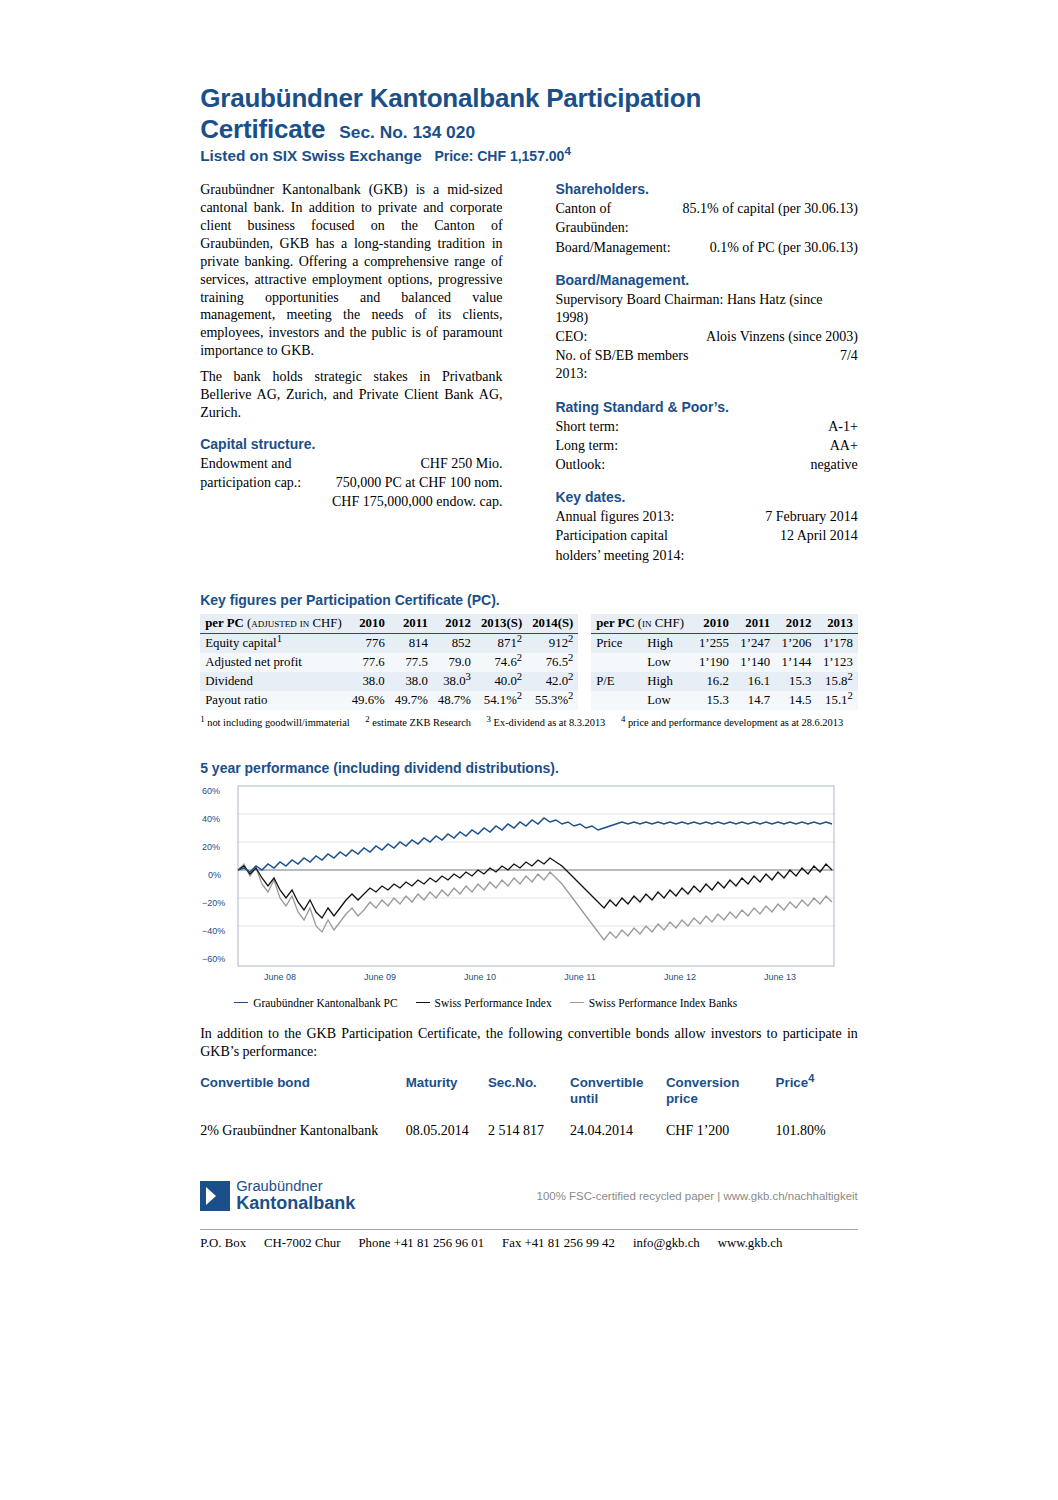Graubündner Kantonalbank Participation Certificate Sec. No. 134 020
Listed on SIX Swiss Exchange Price: CHF 1,157.004
Graubündner Kantonalbank (GKB) is a mid-sized cantonal bank. In addition to private and corporate client business focused on the Canton of Graubünden, GKB has a long-standing tradition in private banking. Offering a comprehensive range of services, attractive employment options, progressive training opportunities and balanced value management, meeting the needs of its clients, employees, investors and the public is of paramount importance to GKB.
The bank holds strategic stakes in Privatbank Bellerive AG, Zurich, and Private Client Bank AG, Zurich.
Capital structure.
| Endowment and | CHF 250 Mio. |
| participation cap.: | 750,000 PC at CHF 100 nom. |
| | CHF 175,000,000 endow. cap. |
Shareholders.
| Canton of | 85.1% of capital (per 30.06.13) |
| Graubünden: | |
| Board/Management: | 0.1% of PC (per 30.06.13) |
Board/Management.
| Supervisory Board Chairman: Hans Hatz (since 1998) |
| CEO: | Alois Vinzens (since 2003) |
| No. of SB/EB members 2013: | 7/4 |
Rating Standard & Poor’s.
| Short term: | A-1+ |
| Long term: | AA+ |
| Outlook: | negative |
Key dates.
| Annual figures 2013: | 7 February 2014 |
| Participation capital | 12 April 2014 |
| holders’ meeting 2014: | |
Key figures per Participation Certificate (PC).
| per PC (adjusted in CHF) | 2010 | 2011 | 2012 | 2013(S) | 2014(S) |
| --- | --- | --- | --- | --- | --- |
| Equity capital 1 | 776 | 814 | 852 | 871 2 | 912 2 |
| Adjusted net profit | 77.6 | 77.5 | 79.0 | 74.6 2 | 76.5 2 |
| Dividend | 38.0 | 38.0 | 38.0 3 | 40.0 2 | 42.0 2 |
| Payout ratio | 49.6% | 49.7% | 48.7% | 54.1% 2 | 55.3% 2 |
| per PC (in CHF) | 2010 | 2011 | 2012 | 2013 |
| --- | --- | --- | --- | --- |
| Price | High | 1’255 | 1’247 | 1’206 | 1’178 |
| | Low | 1’190 | 1’140 | 1’144 | 1’123 |
| P/E | High | 16.2 | 16.1 | 15.3 | 15.8 2 |
| | Low | 15.3 | 14.7 | 14.5 | 15.1 2 |
1 not including goodwill/immaterial 2 estimate ZKB Research 3 Ex-dividend as at 8.3.2013 4 price and performance development as at 28.6.2013
5 year performance (including dividend distributions).
60% 40% 20% 0% −20% −40% −60% June 08 June 09 June 10 June 11 June 12 June 13
Graubündner Kantonalbank PC Swiss Performance Index Swiss Performance Index Banks
In addition to the GKB Participation Certificate, the following convertible bonds allow investors to participate in GKB’s performance:
| Convertible bond | Maturity | Sec.No. | Convertible until | Conversion price | Price 4 |
| --- | --- | --- | --- | --- | --- |
| 2% Graubündner Kantonalbank | 08.05.2014 | 2 514 817 | 24.04.2014 | CHF 1’200 | 101.80% |
Graubündner
Kantonalbank
100% FSC-certified recycled paper | www.gkb.ch/nachhaltigkeit
P.O. Box CH-7002 Chur Phone +41 81 256 96 01 Fax +41 81 256 99 42 info@gkb.ch www.gkb.ch